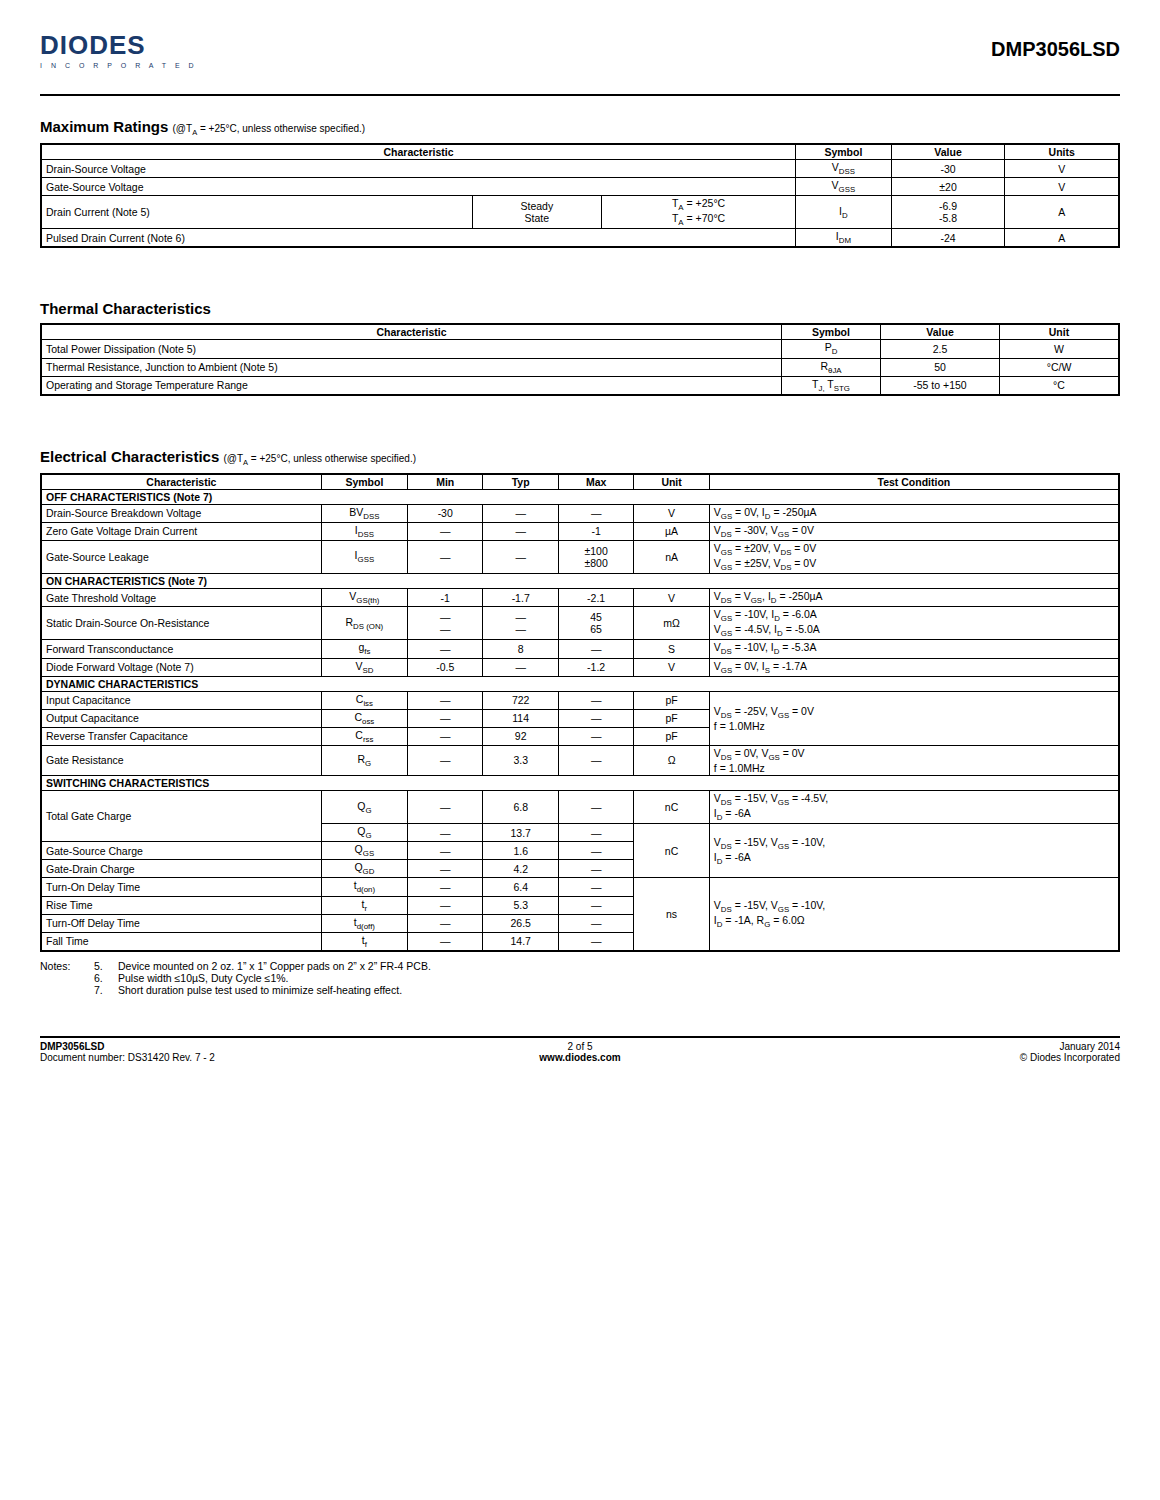DIODES
I N C O R P O R A T E D
DMP3056LSD
Maximum Ratings (@TA = +25°C, unless otherwise specified.)
| Characteristic | Symbol | Value | Units |
| --- | --- | --- | --- |
| Drain-Source Voltage | V DSS | -30 | V |
| Gate-Source Voltage | V GSS | ±20 | V |
| Drain Current (Note 5) | Steady State | T A = +25°C T A = +70°C | I D | -6.9 -5.8 | A |
| Pulsed Drain Current (Note 6) | I DM | -24 | A |
Thermal Characteristics
| Characteristic | Symbol | Value | Unit |
| --- | --- | --- | --- |
| Total Power Dissipation (Note 5) | P D | 2.5 | W |
| Thermal Resistance, Junction to Ambient (Note 5) | R θJA | 50 | °C/W |
| Operating and Storage Temperature Range | T J, T STG | -55 to +150 | °C |
Electrical Characteristics (@TA = +25°C, unless otherwise specified.)
| Characteristic | Symbol | Min | Typ | Max | Unit | Test Condition |
| --- | --- | --- | --- | --- | --- | --- |
| OFF CHARACTERISTICS (Note 7) |
| Drain-Source Breakdown Voltage | BV DSS | -30 | — | — | V | V GS = 0V, I D = -250µA |
| Zero Gate Voltage Drain Current | I DSS | — | — | -1 | µA | V DS = -30V, V GS = 0V |
| Gate-Source Leakage | I GSS | — | — | ±100 ±800 | nA | V GS = ±20V, V DS = 0V V GS = ±25V, V DS = 0V |
| ON CHARACTERISTICS (Note 7) |
| Gate Threshold Voltage | V GS(th) | -1 | -1.7 | -2.1 | V | V DS = V GS , I D = -250µA |
| Static Drain-Source On-Resistance | R DS (ON) | — — | — — | 45 65 | mΩ | V GS = -10V, I D = -6.0A V GS = -4.5V, I D = -5.0A |
| Forward Transconductance | g fs | — | 8 | — | S | V DS = -10V, I D = -5.3A |
| Diode Forward Voltage (Note 7) | V SD | -0.5 | — | -1.2 | V | V GS = 0V, I S = -1.7A |
| DYNAMIC CHARACTERISTICS |
| Input Capacitance | C iss | — | 722 | — | pF | V DS = -25V, V GS = 0V f = 1.0MHz |
| Output Capacitance | C oss | — | 114 | — | pF |
| Reverse Transfer Capacitance | C rss | — | 92 | — | pF |
| Gate Resistance | R G | — | 3.3 | — | Ω | V DS = 0V, V GS = 0V f = 1.0MHz |
| SWITCHING CHARACTERISTICS |
| Total Gate Charge | Q G | — | 6.8 | — | nC | V DS = -15V, V GS = -4.5V, I D = -6A |
| Q G | — | 13.7 | — | nC | V DS = -15V, V GS = -10V, I D = -6A |
| Gate-Source Charge | Q GS | — | 1.6 | — |
| Gate-Drain Charge | Q GD | — | 4.2 | — |
| Turn-On Delay Time | t d(on) | — | 6.4 | — | ns | V DS = -15V, V GS = -10V, I D = -1A, R G = 6.0Ω |
| Rise Time | t r | — | 5.3 | — |
| Turn-Off Delay Time | t d(off) | — | 26.5 | — |
| Fall Time | t f | — | 14.7 | — |
| Notes: | 5. | Device mounted on 2 oz. 1” x 1” Copper pads on 2” x 2” FR-4 PCB. |
| | 6. | Pulse width ≤10µS, Duty Cycle ≤1%. |
| | 7. | Short duration pulse test used to minimize self-heating effect. |
DMP3056LSD
Document number: DS31420 Rev. 7 - 2
2 of 5
www.diodes.com
January 2014
© Diodes Incorporated